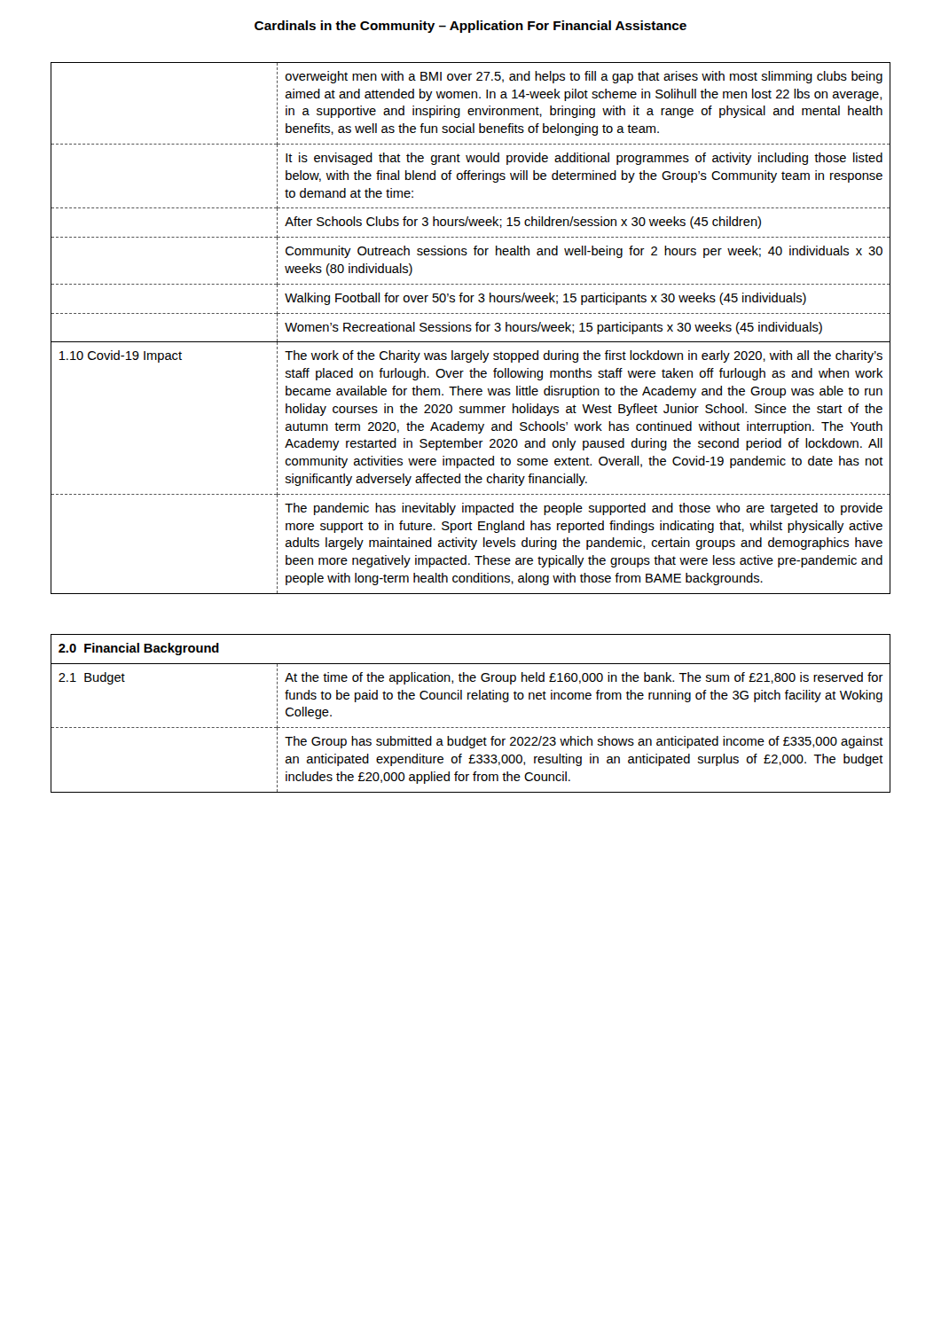Cardinals in the Community – Application For Financial Assistance
| | overweight men with a BMI over 27.5, and helps to fill a gap that arises with most slimming clubs being aimed at and attended by women. In a 14-week pilot scheme in Solihull the men lost 22 lbs on average, in a supportive and inspiring environment, bringing with it a range of physical and mental health benefits, as well as the fun social benefits of belonging to a team. |
| | It is envisaged that the grant would provide additional programmes of activity including those listed below, with the final blend of offerings will be determined by the Group’s Community team in response to demand at the time: |
| | After Schools Clubs for 3 hours/week; 15 children/session x 30 weeks (45 children) |
| | Community Outreach sessions for health and well-being for 2 hours per week; 40 individuals x 30 weeks (80 individuals) |
| | Walking Football for over 50’s for 3 hours/week; 15 participants x 30 weeks (45 individuals) |
| | Women’s Recreational Sessions for 3 hours/week; 15 participants x 30 weeks (45 individuals) |
| 1.10 Covid-19 Impact | The work of the Charity was largely stopped during the first lockdown in early 2020, with all the charity’s staff placed on furlough. Over the following months staff were taken off furlough as and when work became available for them. There was little disruption to the Academy and the Group was able to run holiday courses in the 2020 summer holidays at West Byfleet Junior School. Since the start of the autumn term 2020, the Academy and Schools’ work has continued without interruption. The Youth Academy restarted in September 2020 and only paused during the second period of lockdown. All community activities were impacted to some extent. Overall, the Covid-19 pandemic to date has not significantly adversely affected the charity financially. |
| | The pandemic has inevitably impacted the people supported and those who are targeted to provide more support to in future. Sport England has reported findings indicating that, whilst physically active adults largely maintained activity levels during the pandemic, certain groups and demographics have been more negatively impacted. These are typically the groups that were less active pre-pandemic and people with long-term health conditions, along with those from BAME backgrounds. |
| 2.0 Financial Background |
| --- |
| 2.1 Budget | At the time of the application, the Group held £160,000 in the bank. The sum of £21,800 is reserved for funds to be paid to the Council relating to net income from the running of the 3G pitch facility at Woking College. |
| | The Group has submitted a budget for 2022/23 which shows an anticipated income of £335,000 against an anticipated expenditure of £333,000, resulting in an anticipated surplus of £2,000. The budget includes the £20,000 applied for from the Council. |